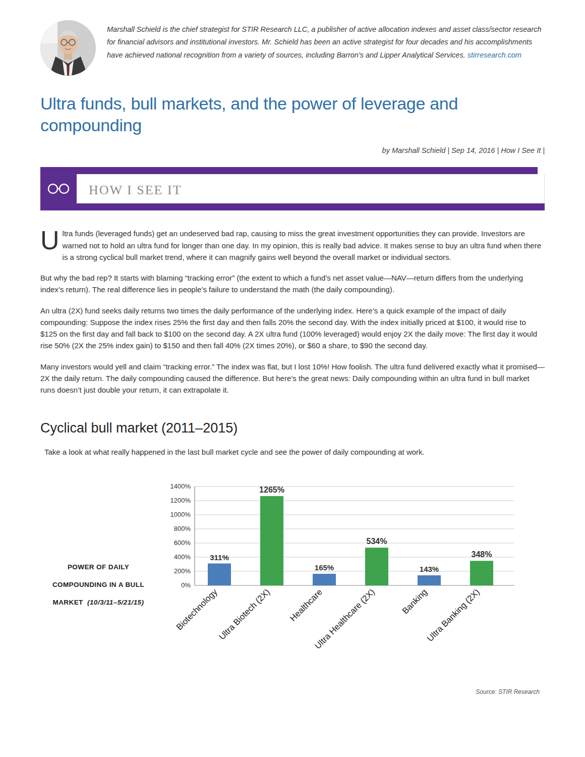Marshall Schield is the chief strategist for STIR Research LLC, a publisher of active allocation indexes and asset class/sector research for financial advisors and institutional investors. Mr. Schield has been an active strategist for four decades and his accomplishments have achieved national recognition from a variety of sources, including Barron's and Lipper Analytical Services. stirresearch.com
Ultra funds, bull markets, and the power of leverage and compounding
by Marshall Schield | Sep 14, 2016 | How I See It |
HOW I SEE IT
Ultra funds (leveraged funds) get an undeserved bad rap, causing to miss the great investment opportunities they can provide. Investors are warned not to hold an ultra fund for longer than one day. In my opinion, this is really bad advice. It makes sense to buy an ultra fund when there is a strong cyclical bull market trend, where it can magnify gains well beyond the overall market or individual sectors.
But why the bad rep? It starts with blaming “tracking error” (the extent to which a fund’s net asset value—NAV—return differs from the underlying index’s return). The real difference lies in people’s failure to understand the math (the daily compounding).
An ultra (2X) fund seeks daily returns two times the daily performance of the underlying index. Here’s a quick example of the impact of daily compounding: Suppose the index rises 25% the first day and then falls 20% the second day. With the index initially priced at $100, it would rise to $125 on the first day and fall back to $100 on the second day. A 2X ultra fund (100% leveraged) would enjoy 2X the daily move: The first day it would rise 50% (2X the 25% index gain) to $150 and then fall 40% (2X times 20%), or $60 a share, to $90 the second day.
Many investors would yell and claim “tracking error.” The index was flat, but I lost 10%! How foolish. The ultra fund delivered exactly what it promised—2X the daily return. The daily compounding caused the difference. But here’s the great news: Daily compounding within an ultra fund in bull market runs doesn’t just double your return, it can extrapolate it.
Cyclical bull market (2011–2015)
Take a look at what really happened in the last bull market cycle and see the power of daily compounding at work.
POWER OF DAILY
COMPOUNDING IN A BULL
MARKET (10/3/11–5/21/15)
1400% 1200% 1000% 800% 600% 400% 200% 0% 311% 1265% 165% 534% 143% 348% Biotechnology Ultra Biotech (2X) Healthcare Ultra Healthcare (2X) Banking Ultra Banking (2X)
Source: STIR Research